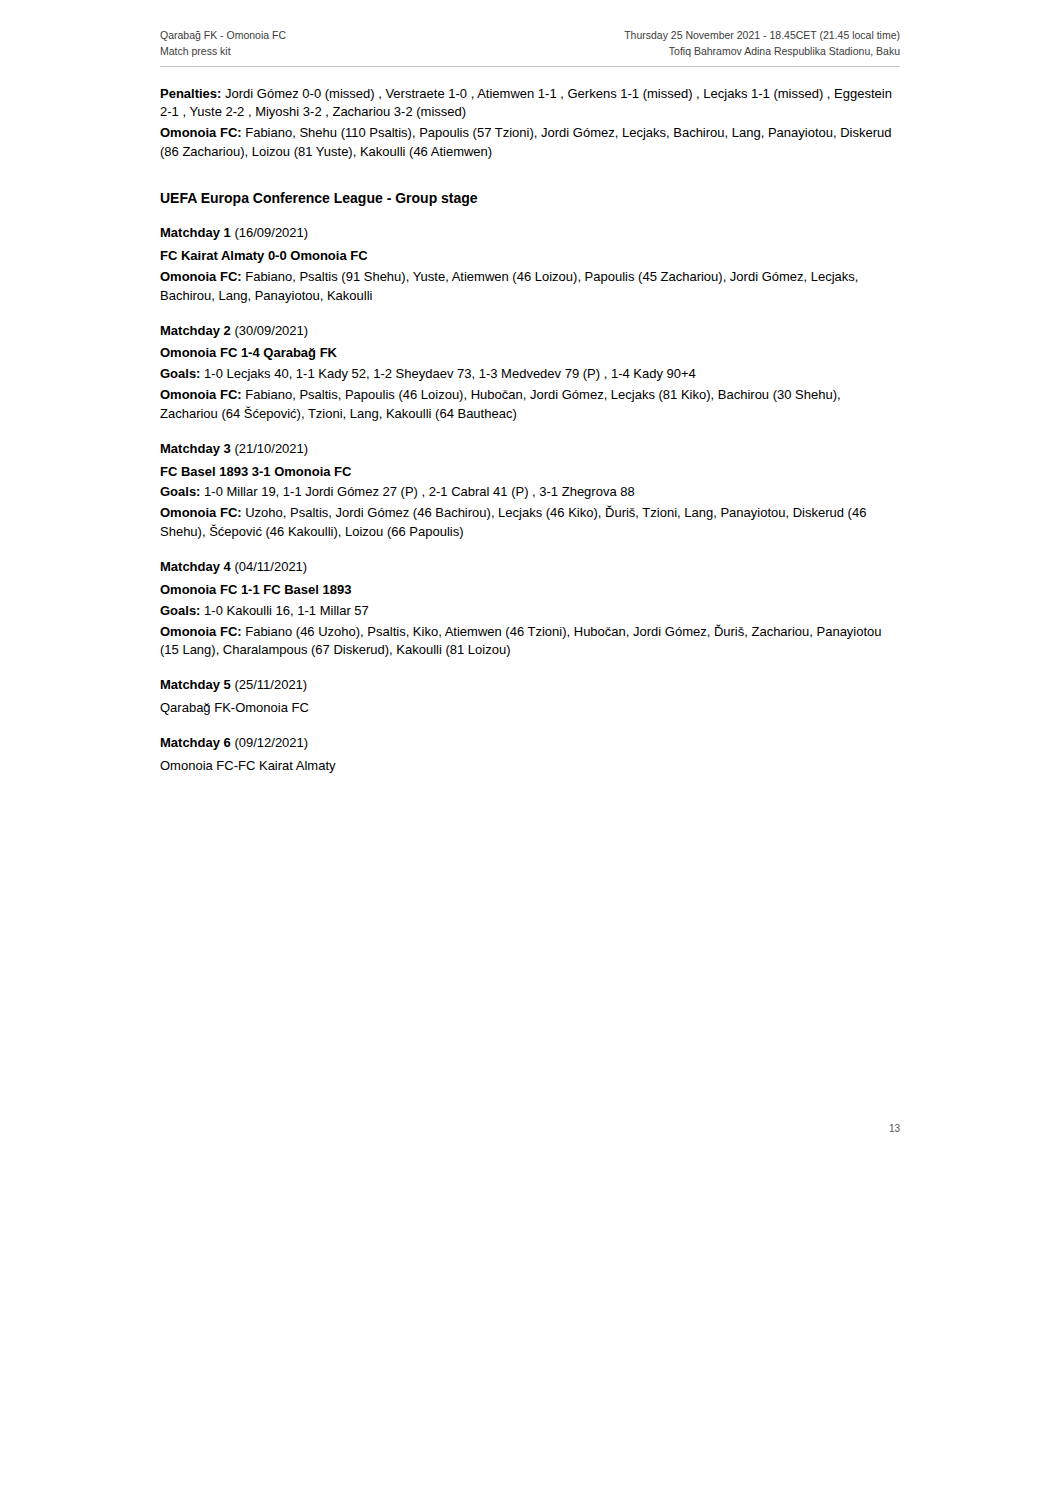Qarabağ FK - Omonoia FC
Match press kit
Thursday 25 November 2021 - 18.45CET (21.45 local time)
Tofiq Bahramov Adina Respublika Stadionu, Baku
Penalties: Jordi Gómez 0-0 (missed) , Verstraete 1-0 , Atiemwen 1-1 , Gerkens 1-1 (missed) , Lecjaks 1-1 (missed) , Eggestein 2-1 , Yuste 2-2 , Miyoshi 3-2 , Zachariou 3-2 (missed)
Omonoia FC: Fabiano, Shehu (110 Psaltis), Papoulis (57 Tzioni), Jordi Gómez, Lecjaks, Bachirou, Lang, Panayiotou, Diskerud (86 Zachariou), Loizou (81 Yuste), Kakoulli (46 Atiemwen)
UEFA Europa Conference League - Group stage
Matchday 1 (16/09/2021)
FC Kairat Almaty 0-0 Omonoia FC
Omonoia FC: Fabiano, Psaltis (91 Shehu), Yuste, Atiemwen (46 Loizou), Papoulis (45 Zachariou), Jordi Gómez, Lecjaks, Bachirou, Lang, Panayiotou, Kakoulli
Matchday 2 (30/09/2021)
Omonoia FC 1-4 Qarabağ FK
Goals: 1-0 Lecjaks 40, 1-1 Kady 52, 1-2 Sheydaev 73, 1-3 Medvedev 79 (P) , 1-4 Kady 90+4
Omonoia FC: Fabiano, Psaltis, Papoulis (46 Loizou), Hubočan, Jordi Gómez, Lecjaks (81 Kiko), Bachirou (30 Shehu), Zachariou (64 Šćepović), Tzioni, Lang, Kakoulli (64 Bautheac)
Matchday 3 (21/10/2021)
FC Basel 1893 3-1 Omonoia FC
Goals: 1-0 Millar 19, 1-1 Jordi Gómez 27 (P) , 2-1 Cabral 41 (P) , 3-1 Zhegrova 88
Omonoia FC: Uzoho, Psaltis, Jordi Gómez (46 Bachirou), Lecjaks (46 Kiko), Ďuriš, Tzioni, Lang, Panayiotou, Diskerud (46 Shehu), Šćepović (46 Kakoulli), Loizou (66 Papoulis)
Matchday 4 (04/11/2021)
Omonoia FC 1-1 FC Basel 1893
Goals: 1-0 Kakoulli 16, 1-1 Millar 57
Omonoia FC: Fabiano (46 Uzoho), Psaltis, Kiko, Atiemwen (46 Tzioni), Hubočan, Jordi Gómez, Ďuriš, Zachariou, Panayiotou (15 Lang), Charalampous (67 Diskerud), Kakoulli (81 Loizou)
Matchday 5 (25/11/2021)
Qarabağ FK-Omonoia FC
Matchday 6 (09/12/2021)
Omonoia FC-FC Kairat Almaty
13